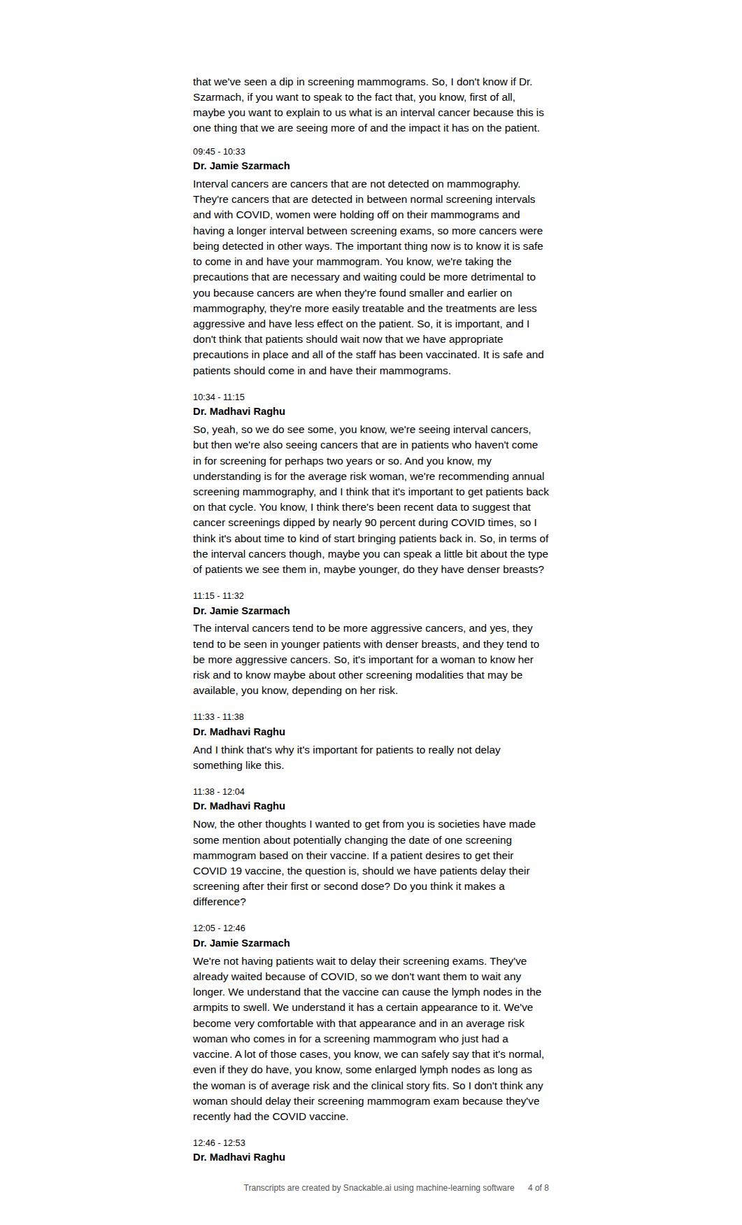that we've seen a dip in screening mammograms. So, I don't know if Dr. Szarmach, if you want to speak to the fact that, you know, first of all, maybe you want to explain to us what is an interval cancer because this is one thing that we are seeing more of and the impact it has on the patient.
09:45 - 10:33
Dr. Jamie Szarmach
Interval cancers are cancers that are not detected on mammography. They're cancers that are detected in between normal screening intervals and with COVID, women were holding off on their mammograms and having a longer interval between screening exams, so more cancers were being detected in other ways. The important thing now is to know it is safe to come in and have your mammogram. You know, we're taking the precautions that are necessary and waiting could be more detrimental to you because cancers are when they're found smaller and earlier on mammography, they're more easily treatable and the treatments are less aggressive and have less effect on the patient. So, it is important, and I don't think that patients should wait now that we have appropriate precautions in place and all of the staff has been vaccinated. It is safe and patients should come in and have their mammograms.
10:34 - 11:15
Dr. Madhavi Raghu
So, yeah, so we do see some, you know, we're seeing interval cancers, but then we're also seeing cancers that are in patients who haven't come in for screening for perhaps two years or so. And you know, my understanding is for the average risk woman, we're recommending annual screening mammography, and I think that it's important to get patients back on that cycle. You know, I think there's been recent data to suggest that cancer screenings dipped by nearly 90 percent during COVID times, so I think it's about time to kind of start bringing patients back in. So, in terms of the interval cancers though, maybe you can speak a little bit about the type of patients we see them in, maybe younger, do they have denser breasts?
11:15 - 11:32
Dr. Jamie Szarmach
The interval cancers tend to be more aggressive cancers, and yes, they tend to be seen in younger patients with denser breasts, and they tend to be more aggressive cancers. So, it's important for a woman to know her risk and to know maybe about other screening modalities that may be available, you know, depending on her risk.
11:33 - 11:38
Dr. Madhavi Raghu
And I think that's why it's important for patients to really not delay something like this.
11:38 - 12:04
Dr. Madhavi Raghu
Now, the other thoughts I wanted to get from you is societies have made some mention about potentially changing the date of one screening mammogram based on their vaccine. If a patient desires to get their COVID 19 vaccine, the question is, should we have patients delay their screening after their first or second dose? Do you think it makes a difference?
12:05 - 12:46
Dr. Jamie Szarmach
We're not having patients wait to delay their screening exams. They've already waited because of COVID, so we don't want them to wait any longer. We understand that the vaccine can cause the lymph nodes in the armpits to swell. We understand it has a certain appearance to it. We've become very comfortable with that appearance and in an average risk woman who comes in for a screening mammogram who just had a vaccine. A lot of those cases, you know, we can safely say that it's normal, even if they do have, you know, some enlarged lymph nodes as long as the woman is of average risk and the clinical story fits. So I don't think any woman should delay their screening mammogram exam because they've recently had the COVID vaccine.
12:46 - 12:53
Dr. Madhavi Raghu
Transcripts are created by Snackable.ai using machine-learning software4 of 8